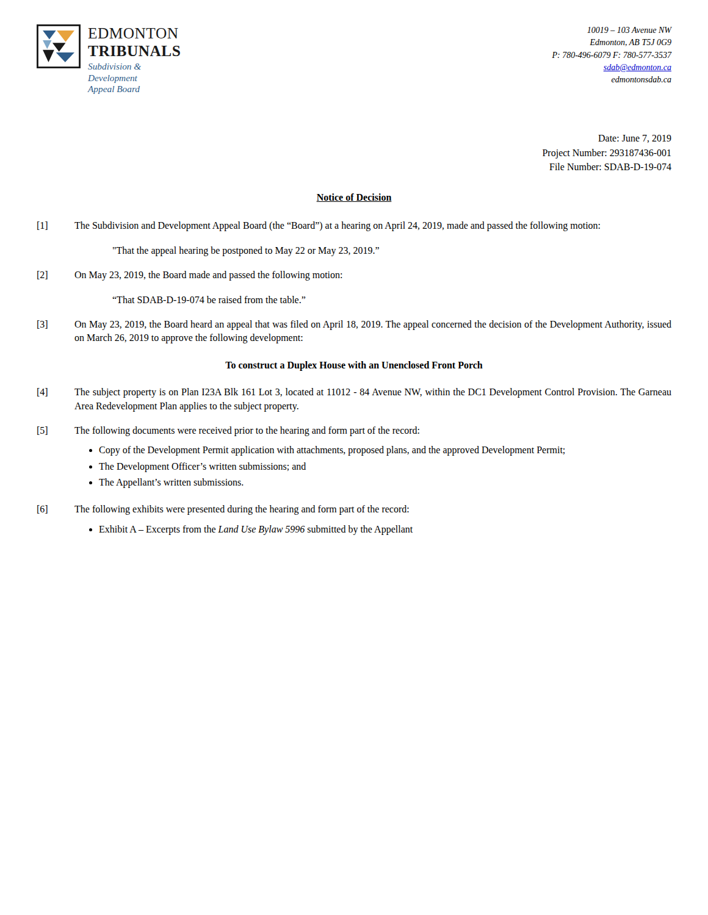EDMONTON
TRIBUNALS
Subdivision &
Development
Appeal Board
10019 – 103 Avenue NW
Edmonton, AB T5J 0G9
P: 780-496-6079 F: 780-577-3537
sdab@edmonton.ca
edmontonsdab.ca
Date: June 7, 2019
Project Number: 293187436-001
File Number: SDAB-D-19-074
Notice of Decision
[1]
The Subdivision and Development Appeal Board (the “Board”) at a hearing on April 24, 2019, made and passed the following motion:
"That the appeal hearing be postponed to May 22 or May 23, 2019.”
[2]
On May 23, 2019, the Board made and passed the following motion:
“That SDAB-D-19-074 be raised from the table.”
[3]
On May 23, 2019, the Board heard an appeal that was filed on April 18, 2019. The appeal concerned the decision of the Development Authority, issued on March 26, 2019 to approve the following development:
To construct a Duplex House with an Unenclosed Front Porch
[4]
The subject property is on Plan I23A Blk 161 Lot 3, located at 11012 - 84 Avenue NW, within the DC1 Development Control Provision. The Garneau Area Redevelopment Plan applies to the subject property.
[5]
The following documents were received prior to the hearing and form part of the record:
Copy of the Development Permit application with attachments, proposed plans, and the approved Development Permit;
The Development Officer’s written submissions; and
The Appellant’s written submissions.
[6]
The following exhibits were presented during the hearing and form part of the record:
Exhibit A – Excerpts from the Land Use Bylaw 5996 submitted by the Appellant